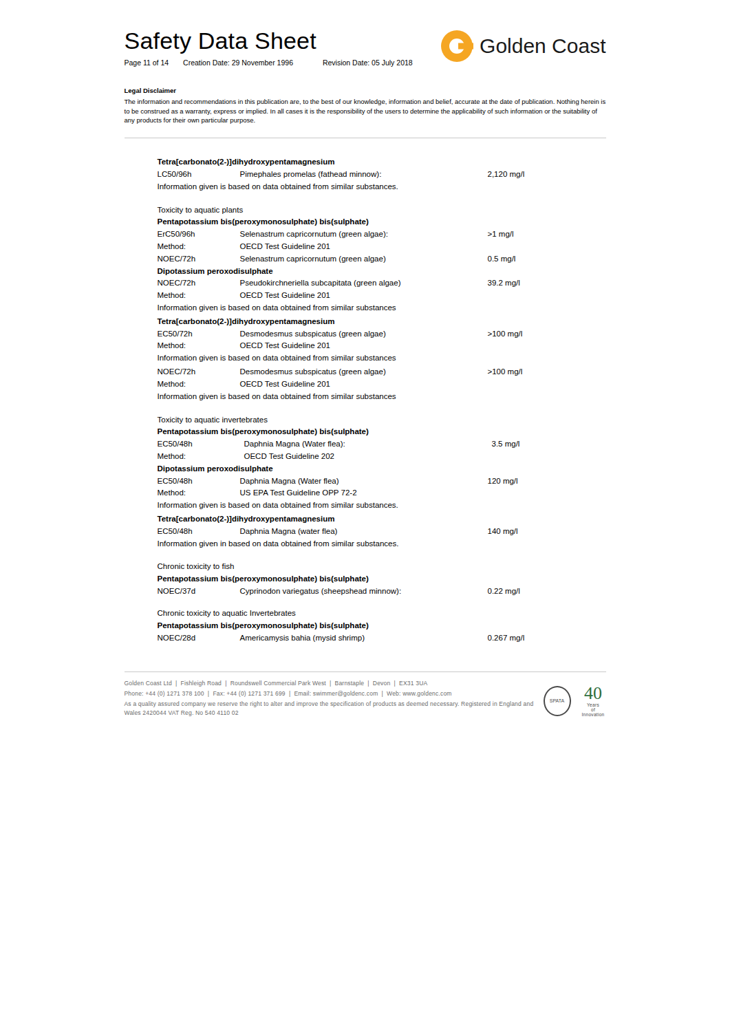Safety Data Sheet
Page 11 of 14 Creation Date: 29 November 1996 Revision Date: 05 July 2018
Golden Coast
Legal Disclaimer
The information and recommendations in this publication are, to the best of our knowledge, information and belief, accurate at the date of publication. Nothing herein is to be construed as a warranty, express or implied. In all cases it is the responsibility of the users to determine the applicability of such information or the suitability of any products for their own particular purpose.
Tetra[carbonato(2-)]dihydroxypentamagnesium
LC50/96h
Pimephales promelas (fathead minnow):
2,120 mg/l
Information given is based on data obtained from similar substances.
Toxicity to aquatic plants
Pentapotassium bis(peroxymonosulphate) bis(sulphate)
ErC50/96h
Selenastrum capricornutum (green algae):
>1 mg/l
Method:
OECD Test Guideline 201
NOEC/72h
Selenastrum capricornutum (green algae)
0.5 mg/l
Dipotassium peroxodisulphate
NOEC/72h
Pseudokirchneriella subcapitata (green algae)
39.2 mg/l
Method:
OECD Test Guideline 201
Information given is based on data obtained from similar substances
Tetra[carbonato(2-)]dihydroxypentamagnesium
EC50/72h
Desmodesmus subspicatus (green algae)
>100 mg/l
Method:
OECD Test Guideline 201
Information given is based on data obtained from similar substances
NOEC/72h
Desmodesmus subspicatus (green algae)
>100 mg/l
Method:
OECD Test Guideline 201
Information given is based on data obtained from similar substances
Toxicity to aquatic invertebrates
Pentapotassium bis(peroxymonosulphate) bis(sulphate)
EC50/48h
Daphnia Magna (Water flea):
3.5 mg/l
Method:
OECD Test Guideline 202
Dipotassium peroxodisulphate
EC50/48h
Daphnia Magna (Water flea)
120 mg/l
Method:
US EPA Test Guideline OPP 72-2
Information given is based on data obtained from similar substances.
Tetra[carbonato(2-)]dihydroxypentamagnesium
EC50/48h
Daphnia Magna (water flea)
140 mg/l
Information given in based on data obtained from similar substances.
Chronic toxicity to fish
Pentapotassium bis(peroxymonosulphate) bis(sulphate)
NOEC/37d
Cyprinodon variegatus (sheepshead minnow):
0.22 mg/l
Chronic toxicity to aquatic Invertebrates
Pentapotassium bis(peroxymonosulphate) bis(sulphate)
NOEC/28d
Americamysis bahia (mysid shrimp)
0.267 mg/l
Golden Coast Ltd | Fishleigh Road | Roundswell Commercial Park West | Barnstaple | Devon | EX31 3UA
Phone: +44 (0) 1271 378 100 | Fax: +44 (0) 1271 371 699 | Email: swimmer@goldenc.com | Web: www.goldenc.com
As a quality assured company we reserve the right to alter and improve the specification of products as deemed necessary. Registered in England and Wales 2420044 VAT Reg. No 540 4110 02
SPATA
40
Years
of Innovation